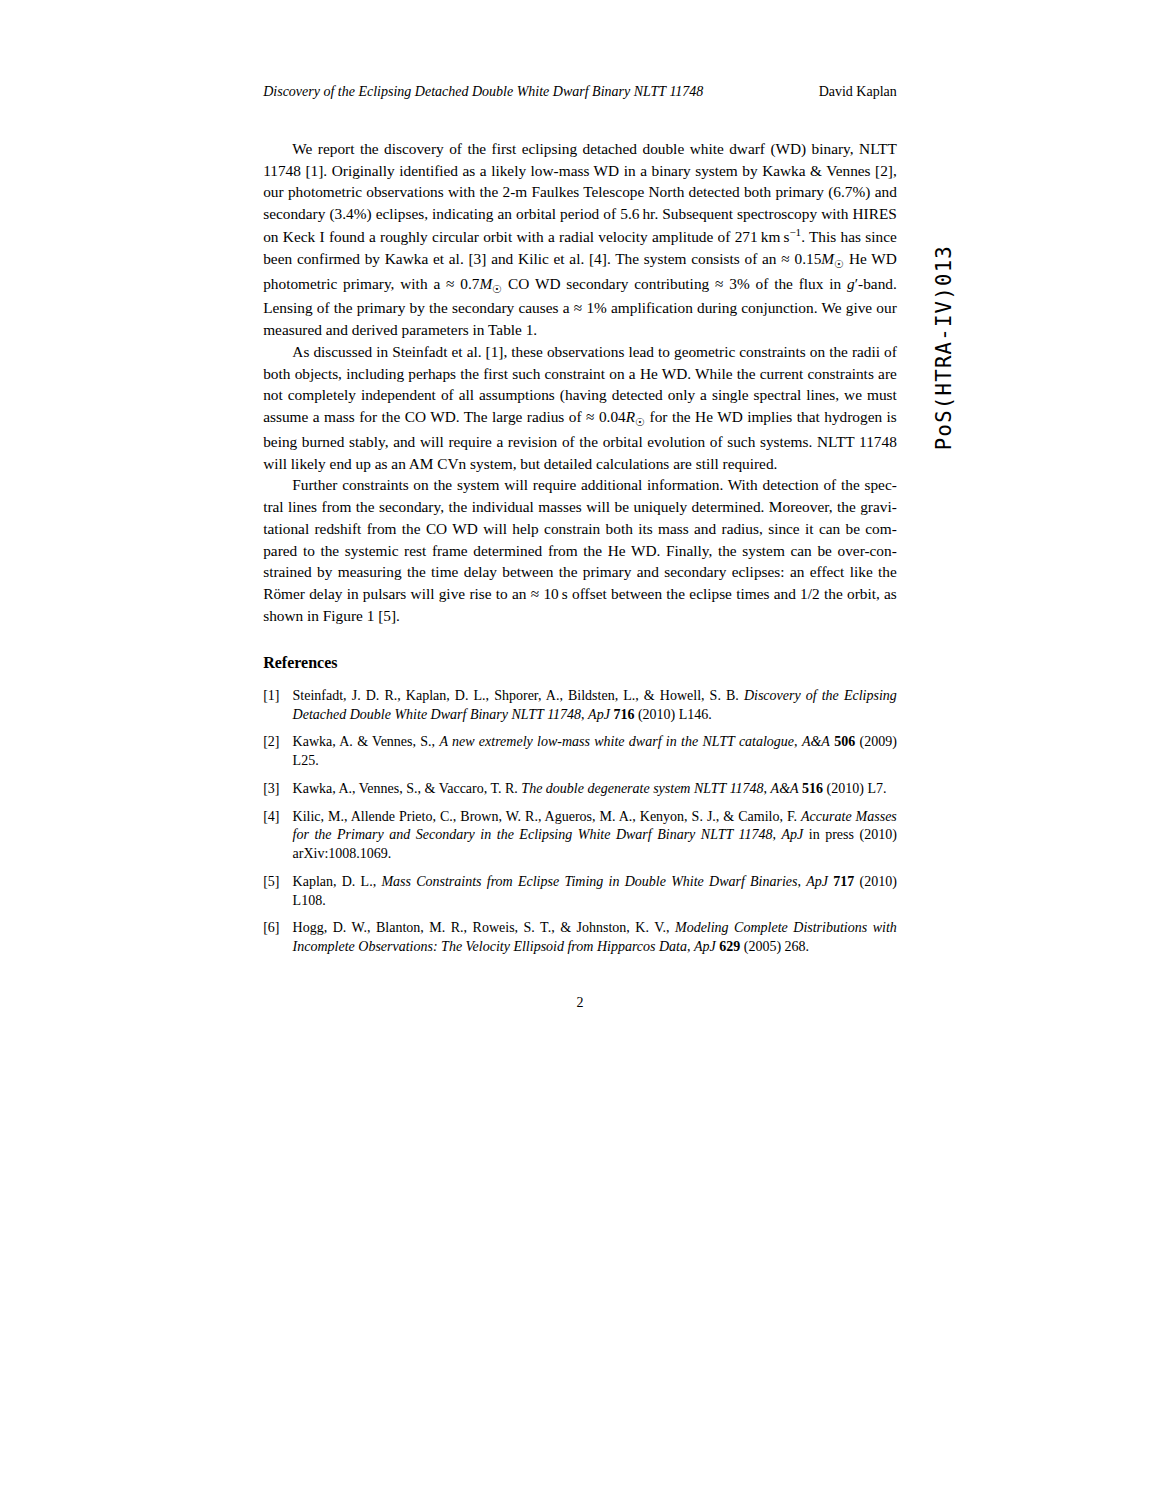PoS(HTRA-IV)013
Discovery of the Eclipsing Detached Double White Dwarf Binary NLTT 11748 David Kaplan
We report the discovery of the first eclipsing detached double white dwarf (WD) binary, NLTT 11748 [1]. Originally identified as a likely low-mass WD in a binary system by Kawka & Vennes [2], our photometric observations with the 2-m Faulkes Telescope North detected both primary (6.7%) and secondary (3.4%) eclipses, indicating an orbital period of 5.6 hr. Subsequent spectroscopy with HIRES on Keck I found a roughly circular orbit with a radial velocity amplitude of 271 km s−1. This has since been confirmed by Kawka et al. [3] and Kilic et al. [4]. The system consists of an ≈ 0.15M☉ He WD photometric primary, with a ≈ 0.7M☉ CO WD secondary contributing ≈ 3% of the flux in g′-band. Lensing of the primary by the secondary causes a ≈ 1% amplification during conjunction. We give our measured and derived parameters in Table 1.
As discussed in Steinfadt et al. [1], these observations lead to geometric constraints on the radii of both objects, including perhaps the first such constraint on a He WD. While the current constraints are not completely independent of all assumptions (having detected only a single spectral lines, we must assume a mass for the CO WD. The large radius of ≈ 0.04R☉ for the He WD implies that hydrogen is being burned stably, and will require a revision of the orbital evolution of such systems. NLTT 11748 will likely end up as an AM CVn system, but detailed calculations are still required.
Further constraints on the system will require additional information. With detection of the spectral lines from the secondary, the individual masses will be uniquely determined. Moreover, the gravitational redshift from the CO WD will help constrain both its mass and radius, since it can be compared to the systemic rest frame determined from the He WD. Finally, the system can be over-constrained by measuring the time delay between the primary and secondary eclipses: an effect like the Römer delay in pulsars will give rise to an ≈ 10 s offset between the eclipse times and 1/2 the orbit, as shown in Figure 1 [5].
References
[1] Steinfadt, J. D. R., Kaplan, D. L., Shporer, A., Bildsten, L., & Howell, S. B. Discovery of the Eclipsing Detached Double White Dwarf Binary NLTT 11748, ApJ 716 (2010) L146.
[2] Kawka, A. & Vennes, S., A new extremely low-mass white dwarf in the NLTT catalogue, A&A 506 (2009) L25.
[3] Kawka, A., Vennes, S., & Vaccaro, T. R. The double degenerate system NLTT 11748, A&A 516 (2010) L7.
[4] Kilic, M., Allende Prieto, C., Brown, W. R., Agueros, M. A., Kenyon, S. J., & Camilo, F. Accurate Masses for the Primary and Secondary in the Eclipsing White Dwarf Binary NLTT 11748, ApJ in press (2010) arXiv:1008.1069.
[5] Kaplan, D. L., Mass Constraints from Eclipse Timing in Double White Dwarf Binaries, ApJ 717 (2010) L108.
[6] Hogg, D. W., Blanton, M. R., Roweis, S. T., & Johnston, K. V., Modeling Complete Distributions with Incomplete Observations: The Velocity Ellipsoid from Hipparcos Data, ApJ 629 (2005) 268.
2